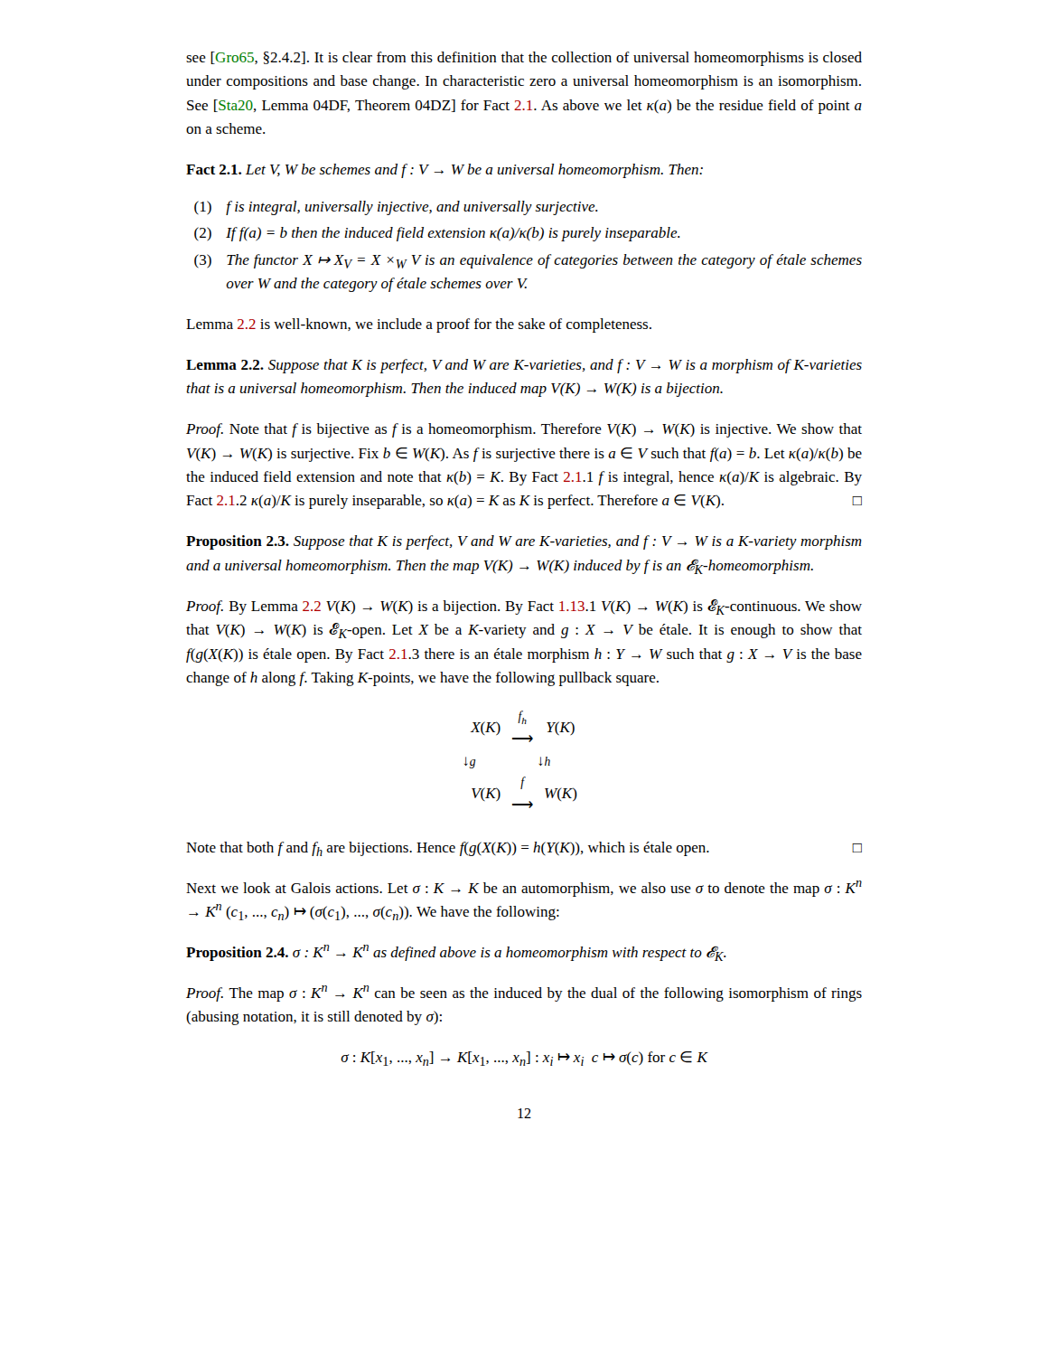see [Gro65, §2.4.2]. It is clear from this definition that the collection of universal homeomorphisms is closed under compositions and base change. In characteristic zero a universal homeomorphism is an isomorphism. See [Sta20, Lemma 04DF, Theorem 04DZ] for Fact 2.1. As above we let κ(a) be the residue field of point a on a scheme.
Fact 2.1. Let V, W be schemes and f : V → W be a universal homeomorphism. Then:
(1) f is integral, universally injective, and universally surjective.
(2) If f(a) = b then the induced field extension κ(a)/κ(b) is purely inseparable.
(3) The functor X ↦ XV = X ×W V is an equivalence of categories between the category of étale schemes over W and the category of étale schemes over V.
Lemma 2.2 is well-known, we include a proof for the sake of completeness.
Lemma 2.2. Suppose that K is perfect, V and W are K-varieties, and f : V → W is a morphism of K-varieties that is a universal homeomorphism. Then the induced map V(K) → W(K) is a bijection.
Proof. Note that f is bijective as f is a homeomorphism. Therefore V(K) → W(K) is injective. We show that V(K) → W(K) is surjective. Fix b ∈ W(K). As f is surjective there is a ∈ V such that f(a) = b. Let κ(a)/κ(b) be the induced field extension and note that κ(b) = K. By Fact 2.1.1 f is integral, hence κ(a)/K is algebraic. By Fact 2.1.2 κ(a)/K is purely inseparable, so κ(a) = K as K is perfect. Therefore a ∈ V(K). □
Proposition 2.3. Suppose that K is perfect, V and W are K-varieties, and f : V → W is a K-variety morphism and a universal homeomorphism. Then the map V(K) → W(K) induced by f is an 𝓔K-homeomorphism.
Proof. By Lemma 2.2 V(K) → W(K) is a bijection. By Fact 1.13.1 V(K) → W(K) is 𝓔K-continuous. We show that V(K) → W(K) is 𝓔K-open. Let X be a K-variety and g : X → V be étale. It is enough to show that f(g(X(K)) is étale open. By Fact 2.1.3 there is an étale morphism h : Y → W such that g : X → V is the base change of h along f. Taking K-points, we have the following pullback square.
| X ( K ) | f h ⟶ | Y ( K ) |
| ↓ g | | ↓ h |
| V ( K ) | f ⟶ | W ( K ) |
Note that both f and fh are bijections. Hence f(g(X(K)) = h(Y(K)), which is étale open. □
Next we look at Galois actions. Let σ : K → K be an automorphism, we also use σ to denote the map σ : Kn → Kn (c1, ..., cn) ↦ (σ(c1), ..., σ(cn)). We have the following:
Proposition 2.4. σ : Kn → Kn as defined above is a homeomorphism with respect to 𝓔K.
Proof. The map σ : Kn → Kn can be seen as the induced by the dual of the following isomorphism of rings (abusing notation, it is still denoted by σ):
σ : K[x1, ..., xn] → K[x1, ..., xn] : xi ↦ xi c ↦ σ(c) for c ∈ K
12